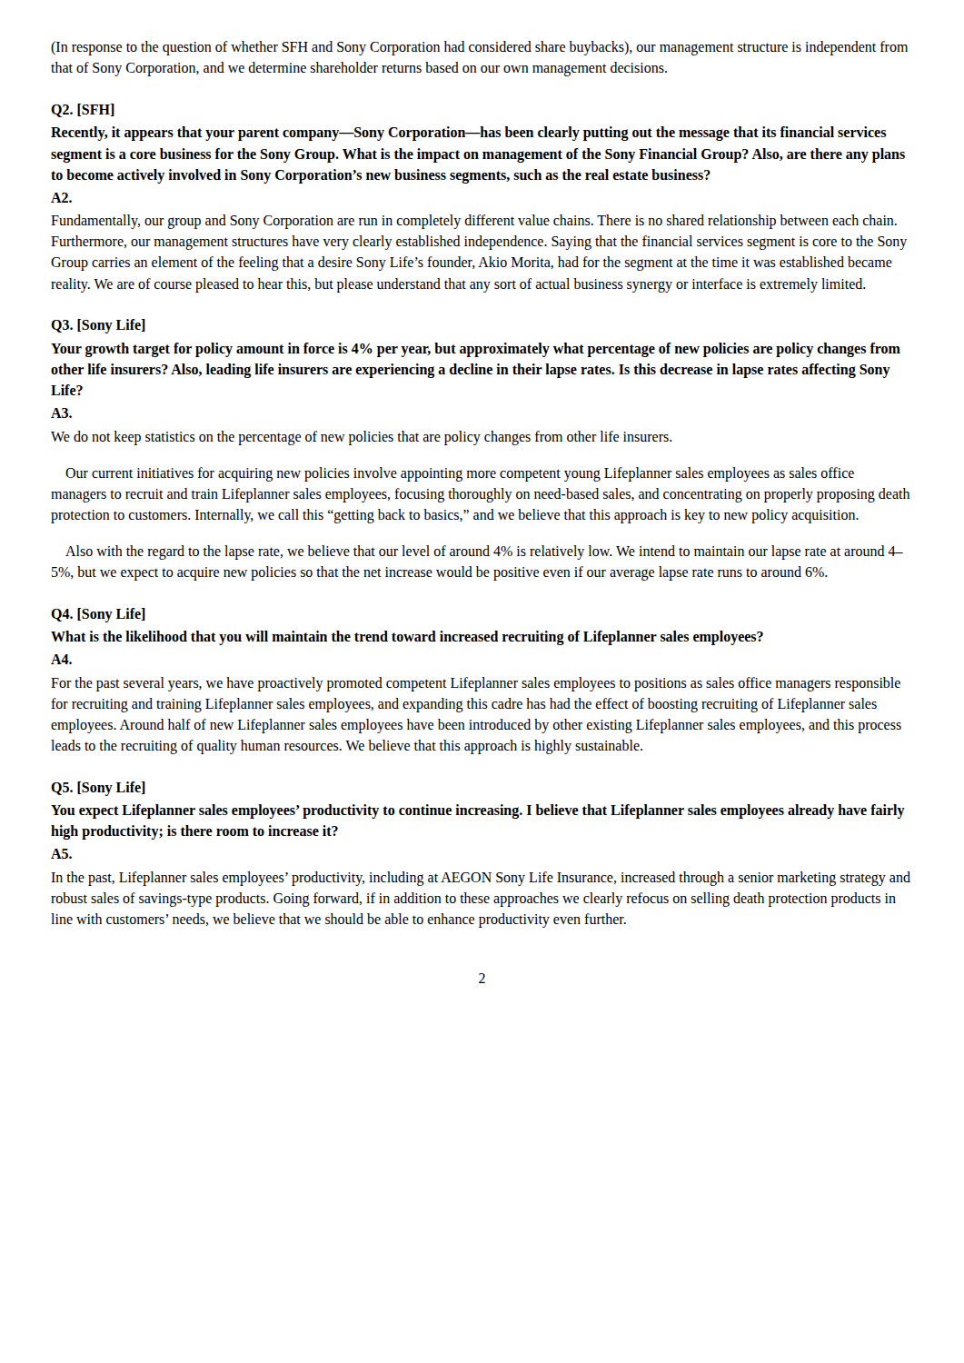(In response to the question of whether SFH and Sony Corporation had considered share buybacks), our management structure is independent from that of Sony Corporation, and we determine shareholder returns based on our own management decisions.
Q2. [SFH]
Recently, it appears that your parent company—Sony Corporation—has been clearly putting out the message that its financial services segment is a core business for the Sony Group. What is the impact on management of the Sony Financial Group? Also, are there any plans to become actively involved in Sony Corporation’s new business segments, such as the real estate business?
A2.
Fundamentally, our group and Sony Corporation are run in completely different value chains. There is no shared relationship between each chain. Furthermore, our management structures have very clearly established independence. Saying that the financial services segment is core to the Sony Group carries an element of the feeling that a desire Sony Life’s founder, Akio Morita, had for the segment at the time it was established became reality. We are of course pleased to hear this, but please understand that any sort of actual business synergy or interface is extremely limited.
Q3. [Sony Life]
Your growth target for policy amount in force is 4% per year, but approximately what percentage of new policies are policy changes from other life insurers? Also, leading life insurers are experiencing a decline in their lapse rates. Is this decrease in lapse rates affecting Sony Life?
A3.
We do not keep statistics on the percentage of new policies that are policy changes from other life insurers.
Our current initiatives for acquiring new policies involve appointing more competent young Lifeplanner sales employees as sales office managers to recruit and train Lifeplanner sales employees, focusing thoroughly on need-based sales, and concentrating on properly proposing death protection to customers. Internally, we call this “getting back to basics,” and we believe that this approach is key to new policy acquisition.
Also with the regard to the lapse rate, we believe that our level of around 4% is relatively low. We intend to maintain our lapse rate at around 4–5%, but we expect to acquire new policies so that the net increase would be positive even if our average lapse rate runs to around 6%.
Q4. [Sony Life]
What is the likelihood that you will maintain the trend toward increased recruiting of Lifeplanner sales employees?
A4.
For the past several years, we have proactively promoted competent Lifeplanner sales employees to positions as sales office managers responsible for recruiting and training Lifeplanner sales employees, and expanding this cadre has had the effect of boosting recruiting of Lifeplanner sales employees. Around half of new Lifeplanner sales employees have been introduced by other existing Lifeplanner sales employees, and this process leads to the recruiting of quality human resources. We believe that this approach is highly sustainable.
Q5. [Sony Life]
You expect Lifeplanner sales employees’ productivity to continue increasing. I believe that Lifeplanner sales employees already have fairly high productivity; is there room to increase it?
A5.
In the past, Lifeplanner sales employees’ productivity, including at AEGON Sony Life Insurance, increased through a senior marketing strategy and robust sales of savings-type products. Going forward, if in addition to these approaches we clearly refocus on selling death protection products in line with customers’ needs, we believe that we should be able to enhance productivity even further.
2